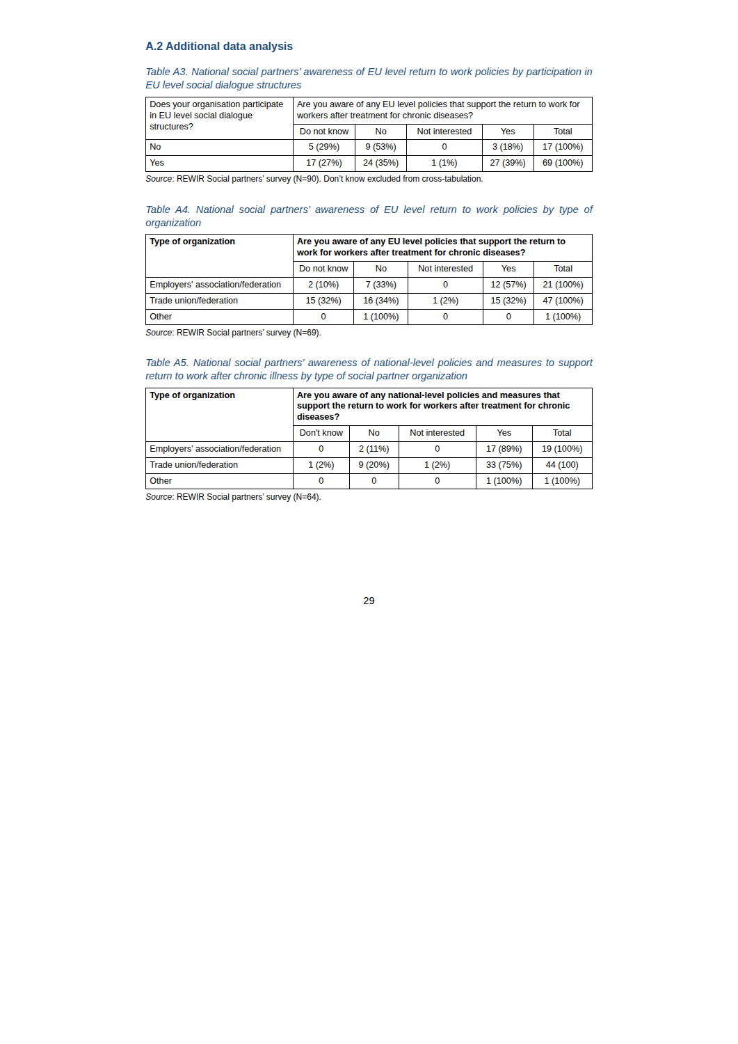A.2 Additional data analysis
Table A3. National social partners’ awareness of EU level return to work policies by participation in EU level social dialogue structures
| Does your organisation participate in EU level social dialogue structures? | Are you aware of any EU level policies that support the return to work for workers after treatment for chronic diseases? |
| Do not know | No | Not interested | Yes | Total |
| No | 5 (29%) | 9 (53%) | 0 | 3 (18%) | 17 (100%) |
| Yes | 17 (27%) | 24 (35%) | 1 (1%) | 27 (39%) | 69 (100%) |
Source: REWIR Social partners’ survey (N=90). Don’t know excluded from cross-tabulation.
Table A4. National social partners’ awareness of EU level return to work policies by type of organization
| Type of organization | Are you aware of any EU level policies that support the return to work for workers after treatment for chronic diseases? |
| Do not know | No | Not interested | Yes | Total |
| Employers' association/federation | 2 (10%) | 7 (33%) | 0 | 12 (57%) | 21 (100%) |
| Trade union/federation | 15 (32%) | 16 (34%) | 1 (2%) | 15 (32%) | 47 (100%) |
| Other | 0 | 1 (100%) | 0 | 0 | 1 (100%) |
Source: REWIR Social partners’ survey (N=69).
Table A5. National social partners’ awareness of national-level policies and measures to support return to work after chronic illness by type of social partner organization
| Type of organization | Are you aware of any national-level policies and measures that support the return to work for workers after treatment for chronic diseases? |
| Don't know | No | Not interested | Yes | Total |
| Employers’ association/federation | 0 | 2 (11%) | 0 | 17 (89%) | 19 (100%) |
| Trade union/federation | 1 (2%) | 9 (20%) | 1 (2%) | 33 (75%) | 44 (100) |
| Other | 0 | 0 | 0 | 1 (100%) | 1 (100%) |
Source: REWIR Social partners’ survey (N=64).
29